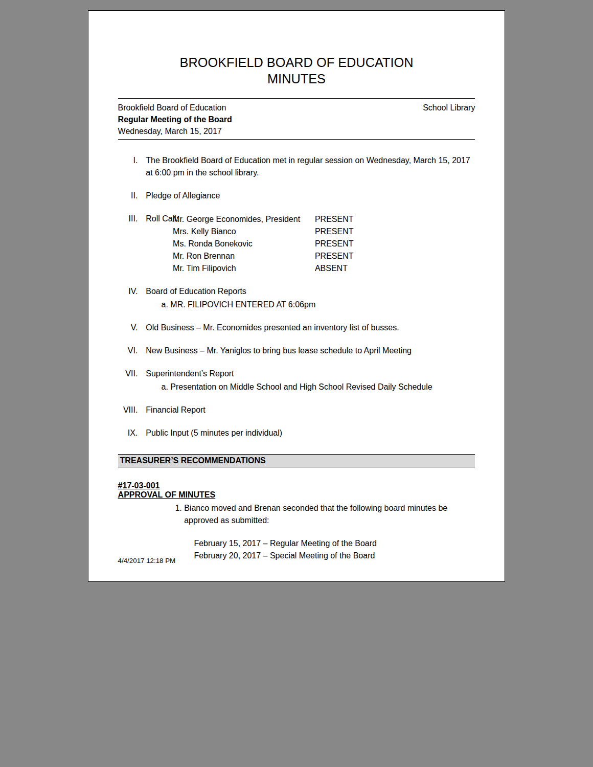BROOKFIELD BOARD OF EDUCATION
MINUTES
Brookfield Board of Education
Regular Meeting of the Board
Wednesday, March 15, 2017
School Library
The Brookfield Board of Education met in regular session on Wednesday, March 15, 2017 at 6:00 pm in the school library.
Pledge of Allegiance
Roll Call:
| Mr. George Economides, President | PRESENT |
| Mrs. Kelly Bianco | PRESENT |
| Ms. Ronda Bonekovic | PRESENT |
| Mr. Ron Brennan | PRESENT |
| Mr. Tim Filipovich | ABSENT |
Board of Education Reports
MR. FILIPOVICH ENTERED AT 6:06pm
Old Business – Mr. Economides presented an inventory list of busses.
New Business – Mr. Yaniglos to bring bus lease schedule to April Meeting
Superintendent’s Report
Presentation on Middle School and High School Revised Daily Schedule
Financial Report
Public Input (5 minutes per individual)
TREASURER’S RECOMMENDATIONS
#17-03-001
APPROVAL OF MINUTES
Bianco moved and Brenan seconded that the following board minutes be approved as submitted:
February 15, 2017 – Regular Meeting of the Board
February 20, 2017 – Special Meeting of the Board
4/4/2017 12:18 PM